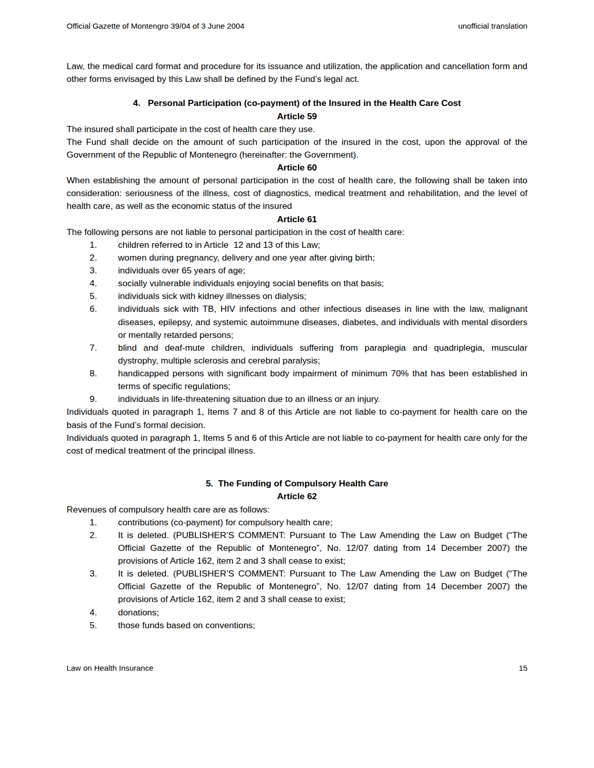Official Gazette of Montengro 39/04 of 3 June 2004
unofficial translation
Law, the medical card format and procedure for its issuance and utilization, the application and cancellation form and other forms envisaged by this Law shall be defined by the Fund’s legal act.
4. Personal Participation (co-payment) of the Insured in the Health Care Cost
Article 59
The insured shall participate in the cost of health care they use.
The Fund shall decide on the amount of such participation of the insured in the cost, upon the approval of the Government of the Republic of Montenegro (hereinafter: the Government).
Article 60
When establishing the amount of personal participation in the cost of health care, the following shall be taken into consideration: seriousness of the illness, cost of diagnostics, medical treatment and rehabilitation, and the level of health care, as well as the economic status of the insured
Article 61
The following persons are not liable to personal participation in the cost of health care:
1. children referred to in Article 12 and 13 of this Law;
2. women during pregnancy, delivery and one year after giving birth;
3. individuals over 65 years of age;
4. socially vulnerable individuals enjoying social benefits on that basis;
5. individuals sick with kidney illnesses on dialysis;
6. individuals sick with TB, HIV infections and other infectious diseases in line with the law, malignant diseases, epilepsy, and systemic autoimmune diseases, diabetes, and individuals with mental disorders or mentally retarded persons;
7. blind and deaf-mute children, individuals suffering from paraplegia and quadriplegia, muscular dystrophy, multiple sclerosis and cerebral paralysis;
8. handicapped persons with significant body impairment of minimum 70% that has been established in terms of specific regulations;
9. individuals in life-threatening situation due to an illness or an injury.
Individuals quoted in paragraph 1, Items 7 and 8 of this Article are not liable to co-payment for health care on the basis of the Fund’s formal decision.
Individuals quoted in paragraph 1, Items 5 and 6 of this Article are not liable to co-payment for health care only for the cost of medical treatment of the principal illness.
5. The Funding of Compulsory Health Care
Article 62
Revenues of compulsory health care are as follows:
1. contributions (co-payment) for compulsory health care;
2. It is deleted. (PUBLISHER’S COMMENT: Pursuant to The Law Amending the Law on Budget (“The Official Gazette of the Republic of Montenegro”, No. 12/07 dating from 14 December 2007) the provisions of Article 162, item 2 and 3 shall cease to exist;
3. It is deleted. (PUBLISHER’S COMMENT: Pursuant to The Law Amending the Law on Budget (“The Official Gazette of the Republic of Montenegro”, No. 12/07 dating from 14 December 2007) the provisions of Article 162, item 2 and 3 shall cease to exist;
4. donations;
5. those funds based on conventions;
Law on Health Insurance
15